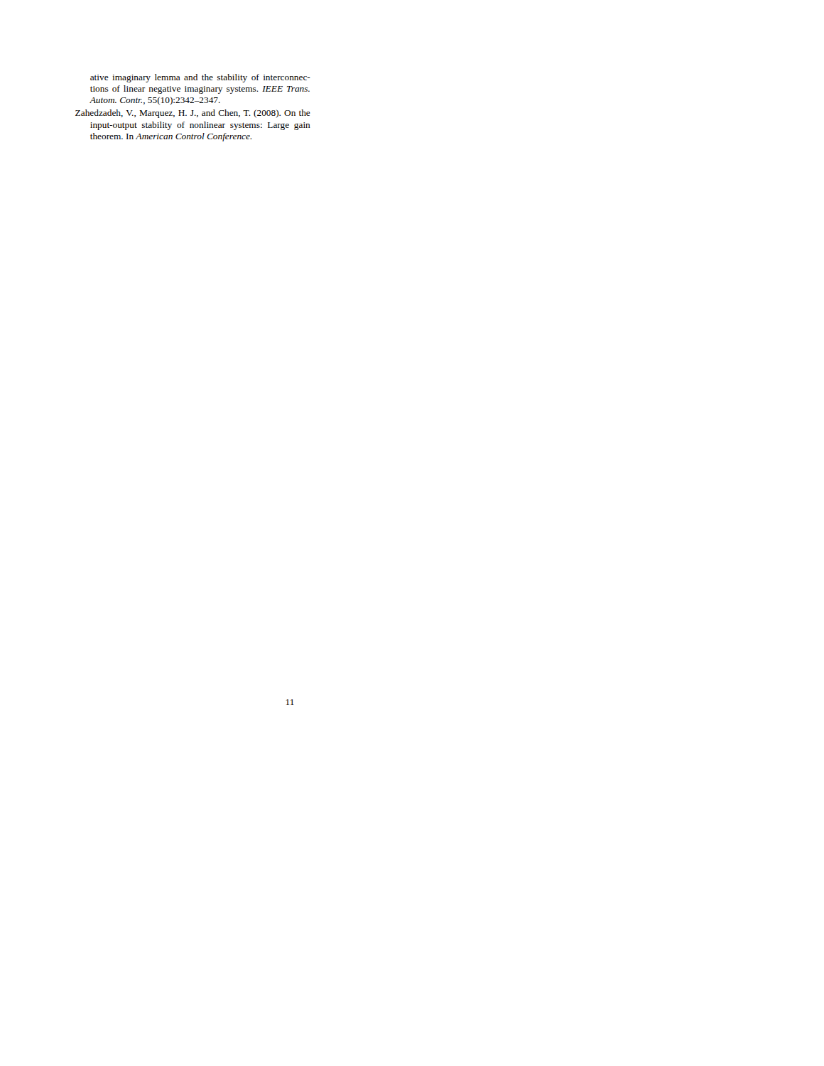ative imaginary lemma and the stability of interconnections of linear negative imaginary systems. IEEE Trans. Autom. Contr., 55(10):2342–2347.
Zahedzadeh, V., Marquez, H. J., and Chen, T. (2008). On the input-output stability of nonlinear systems: Large gain theorem. In American Control Conference.
11